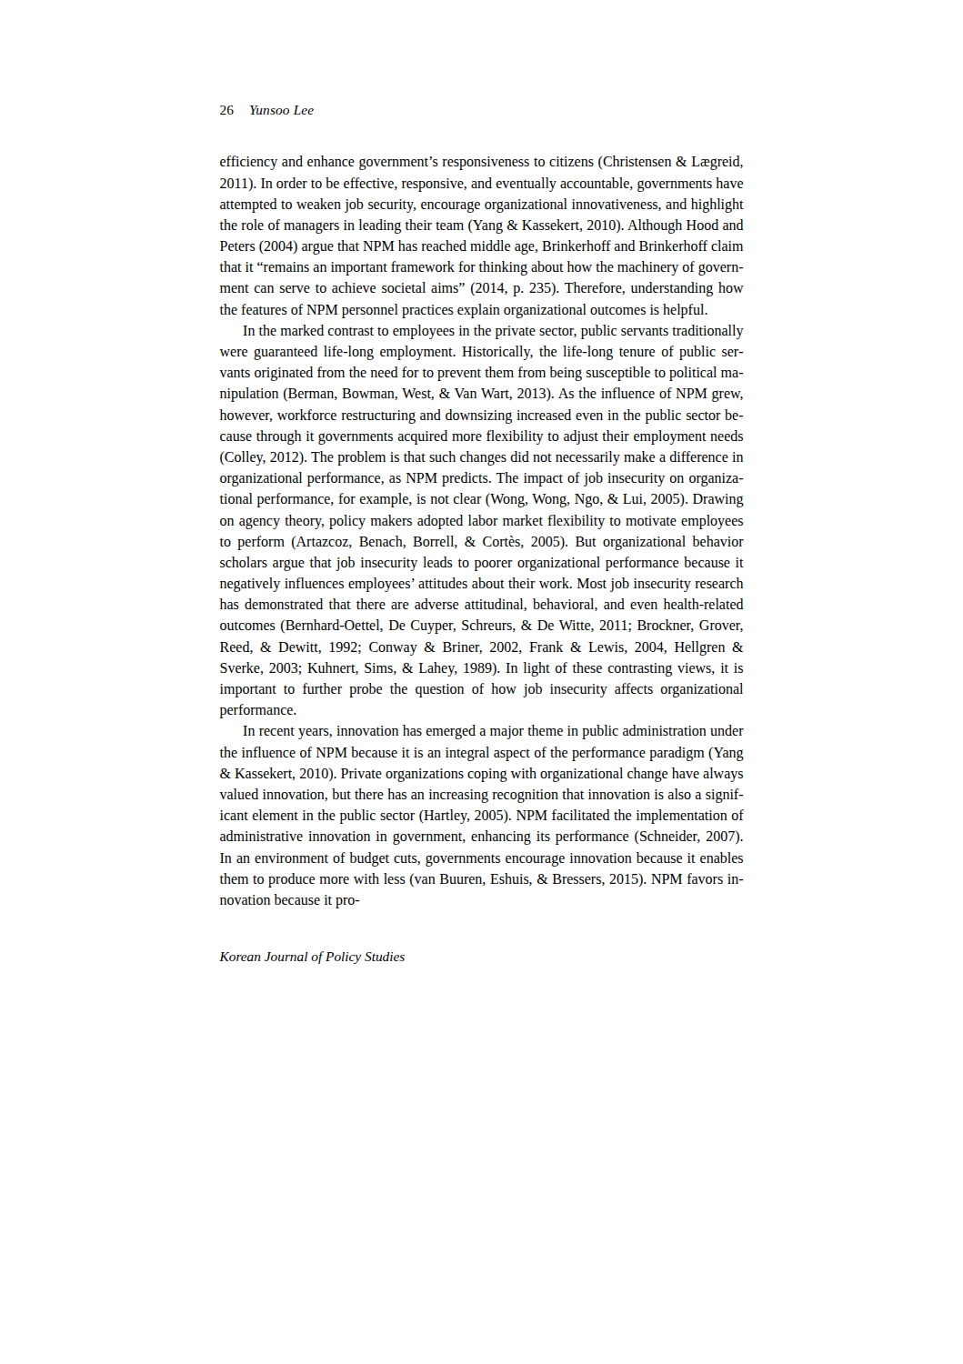26 Yunsoo Lee
efficiency and enhance government’s responsiveness to citizens (Christensen & Lægreid, 2011). In order to be effective, responsive, and eventually accountable, governments have attempted to weaken job security, encourage organizational innovativeness, and highlight the role of managers in leading their team (Yang & Kassekert, 2010). Although Hood and Peters (2004) argue that NPM has reached middle age, Brinkerhoff and Brinkerhoff claim that it “remains an important framework for thinking about how the machinery of government can serve to achieve societal aims” (2014, p. 235). Therefore, understanding how the features of NPM personnel practices explain organizational outcomes is helpful.
In the marked contrast to employees in the private sector, public servants traditionally were guaranteed life-long employment. Historically, the life-long tenure of public servants originated from the need for to prevent them from being susceptible to political manipulation (Berman, Bowman, West, & Van Wart, 2013). As the influence of NPM grew, however, workforce restructuring and downsizing increased even in the public sector because through it governments acquired more flexibility to adjust their employment needs (Colley, 2012). The problem is that such changes did not necessarily make a difference in organizational performance, as NPM predicts. The impact of job insecurity on organizational performance, for example, is not clear (Wong, Wong, Ngo, & Lui, 2005). Drawing on agency theory, policy makers adopted labor market flexibility to motivate employees to perform (Artazcoz, Benach, Borrell, & Cortès, 2005). But organizational behavior scholars argue that job insecurity leads to poorer organizational performance because it negatively influences employees’ attitudes about their work. Most job insecurity research has demonstrated that there are adverse attitudinal, behavioral, and even health-related outcomes (Bernhard-Oettel, De Cuyper, Schreurs, & De Witte, 2011; Brockner, Grover, Reed, & Dewitt, 1992; Conway & Briner, 2002, Frank & Lewis, 2004, Hellgren & Sverke, 2003; Kuhnert, Sims, & Lahey, 1989). In light of these contrasting views, it is important to further probe the question of how job insecurity affects organizational performance.
In recent years, innovation has emerged a major theme in public administration under the influence of NPM because it is an integral aspect of the performance paradigm (Yang & Kassekert, 2010). Private organizations coping with organizational change have always valued innovation, but there has an increasing recognition that innovation is also a significant element in the public sector (Hartley, 2005). NPM facilitated the implementation of administrative innovation in government, enhancing its performance (Schneider, 2007). In an environment of budget cuts, governments encourage innovation because it enables them to produce more with less (van Buuren, Eshuis, & Bressers, 2015). NPM favors innovation because it pro-
Korean Journal of Policy Studies